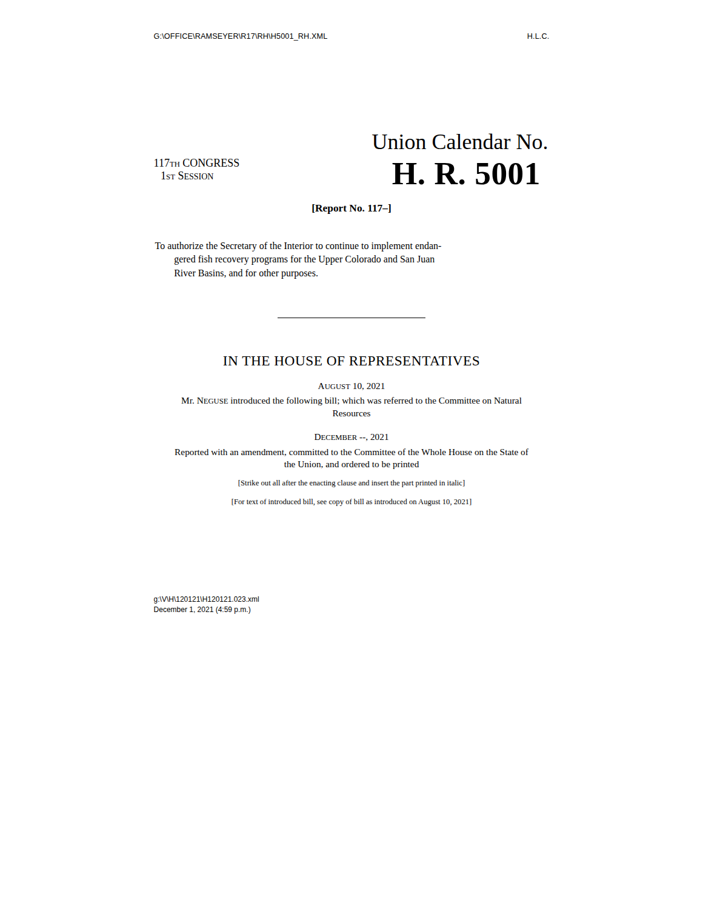G:\OFFICE\RAMSEYER\R17\RH\H5001_RH.XML H.L.C.
Union Calendar No.
117TH CONGRESS
1ST SESSION
H. R. 5001
[Report No. 117–]
To authorize the Secretary of the Interior to continue to implement endan- gered fish recovery programs for the Upper Colorado and San Juan River Basins, and for other purposes.
IN THE HOUSE OF REPRESENTATIVES
AUGUST 10, 2021
Mr. NEGUSE introduced the following bill; which was referred to the Committee on Natural Resources
DECEMBER --, 2021
Reported with an amendment, committed to the Committee of the Whole House on the State of the Union, and ordered to be printed
[Strike out all after the enacting clause and insert the part printed in italic]
[For text of introduced bill, see copy of bill as introduced on August 10, 2021]
g:\V\H\120121\H120121.023.xml
December 1, 2021 (4:59 p.m.)